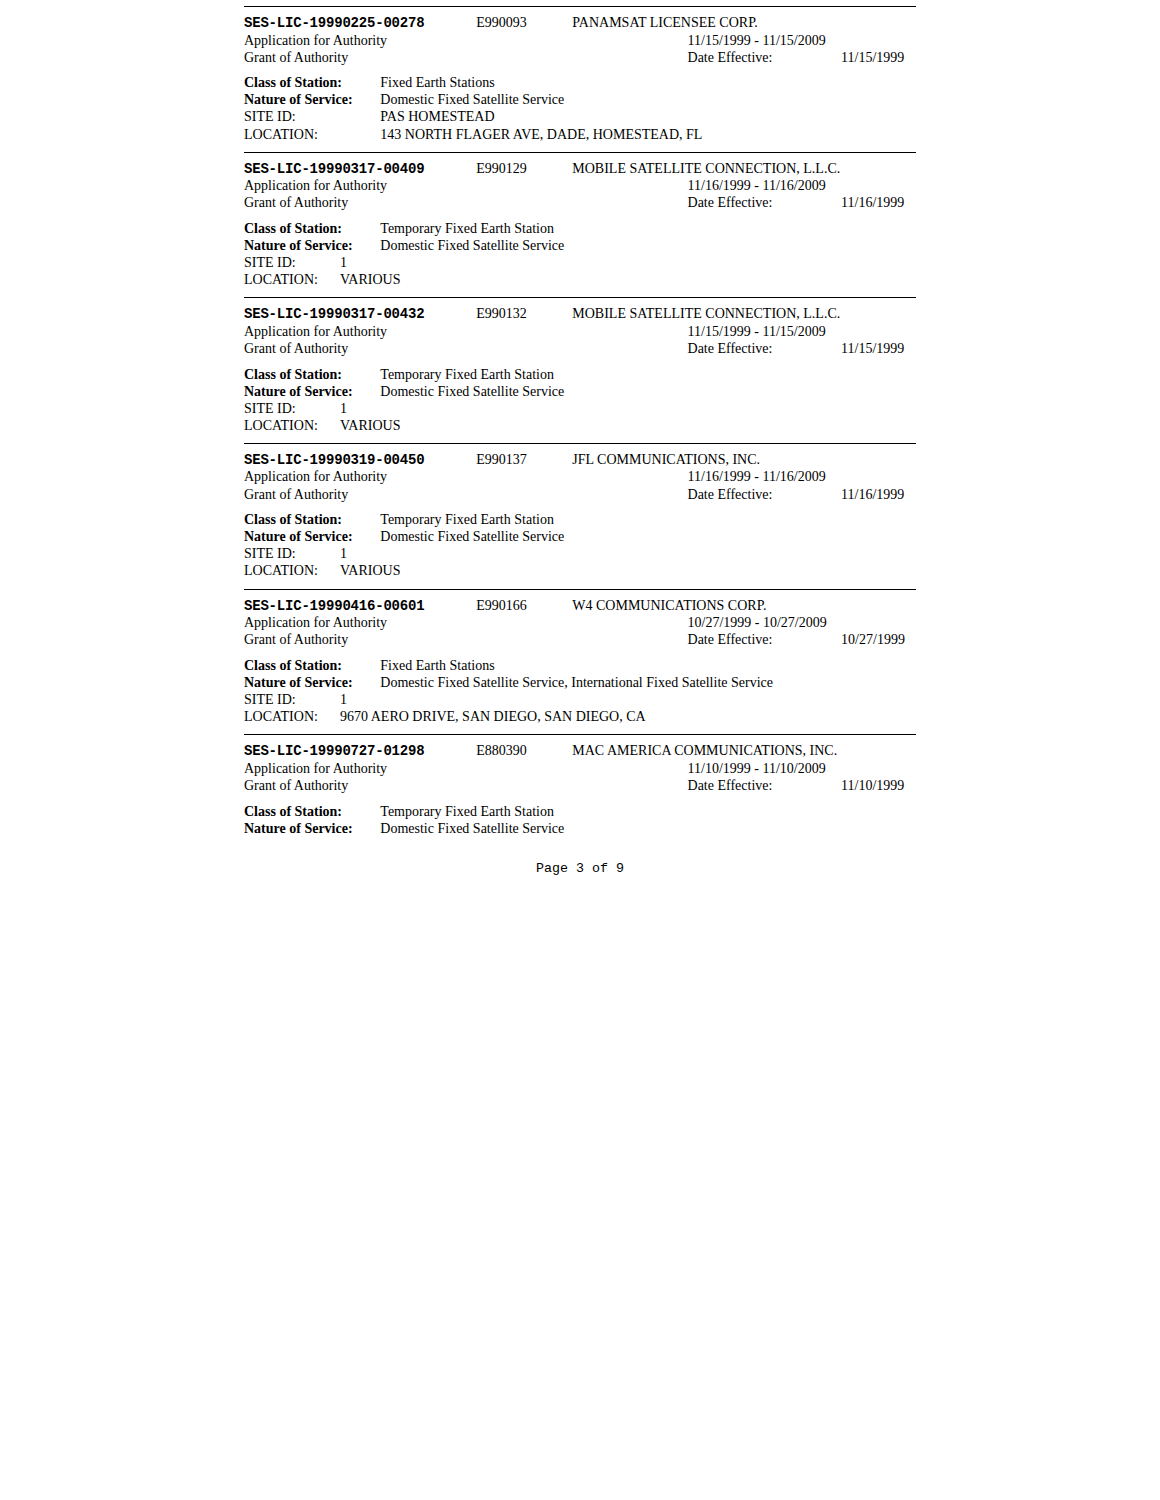SES-LIC-19990225-00278 E990093 PANAMSAT LICENSEE CORP.
Application for Authority 11/15/1999 - 11/15/2009
Grant of Authority Date Effective: 11/15/1999
Class of Station: Fixed Earth Stations
Nature of Service: Domestic Fixed Satellite Service
SITE ID: PAS HOMESTEAD
LOCATION: 143 NORTH FLAGER AVE, DADE, HOMESTEAD, FL
SES-LIC-19990317-00409 E990129 MOBILE SATELLITE CONNECTION, L.L.C.
Application for Authority 11/16/1999 - 11/16/2009
Grant of Authority Date Effective: 11/16/1999
Class of Station: Temporary Fixed Earth Station
Nature of Service: Domestic Fixed Satellite Service
SITE ID: 1
LOCATION: VARIOUS
SES-LIC-19990317-00432 E990132 MOBILE SATELLITE CONNECTION, L.L.C.
Application for Authority 11/15/1999 - 11/15/2009
Grant of Authority Date Effective: 11/15/1999
Class of Station: Temporary Fixed Earth Station
Nature of Service: Domestic Fixed Satellite Service
SITE ID: 1
LOCATION: VARIOUS
SES-LIC-19990319-00450 E990137 JFL COMMUNICATIONS, INC.
Application for Authority 11/16/1999 - 11/16/2009
Grant of Authority Date Effective: 11/16/1999
Class of Station: Temporary Fixed Earth Station
Nature of Service: Domestic Fixed Satellite Service
SITE ID: 1
LOCATION: VARIOUS
SES-LIC-19990416-00601 E990166 W4 COMMUNICATIONS CORP.
Application for Authority 10/27/1999 - 10/27/2009
Grant of Authority Date Effective: 10/27/1999
Class of Station: Fixed Earth Stations
Nature of Service: Domestic Fixed Satellite Service, International Fixed Satellite Service
SITE ID: 1
LOCATION: 9670 AERO DRIVE, SAN DIEGO, SAN DIEGO, CA
SES-LIC-19990727-01298 E880390 MAC AMERICA COMMUNICATIONS, INC.
Application for Authority 11/10/1999 - 11/10/2009
Grant of Authority Date Effective: 11/10/1999
Class of Station: Temporary Fixed Earth Station
Nature of Service: Domestic Fixed Satellite Service
Page 3 of 9